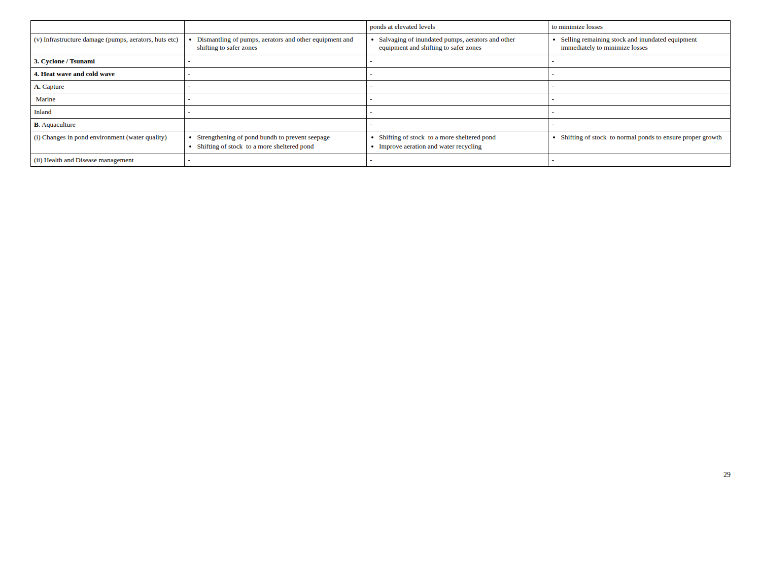| | | ponds at elevated levels | to minimize losses |
| (v) Infrastructure damage (pumps, aerators, huts etc) | Dismantling of pumps, aerators and other equipment and shifting to safer zones | Salvaging of inundated pumps, aerators and other equipment and shifting to safer zones | Selling remaining stock and inundated equipment immediately to minimize losses |
| 3. Cyclone / Tsunami | - | - | - |
| 4. Heat wave and cold wave | - | - | - |
| A. Capture | - | - | - |
| Marine | - | - | - |
| Inland | - | - | - |
| B . Aquaculture | | - | - |
| (i) Changes in pond environment (water quality) | Strengthening of pond bundh to prevent seepage Shifting of stock to a more sheltered pond | Shifting of stock to a more sheltered pond Improve aeration and water recycling | Shifting of stock to normal ponds to ensure proper growth |
| (ii) Health and Disease management | - | - | - |
29